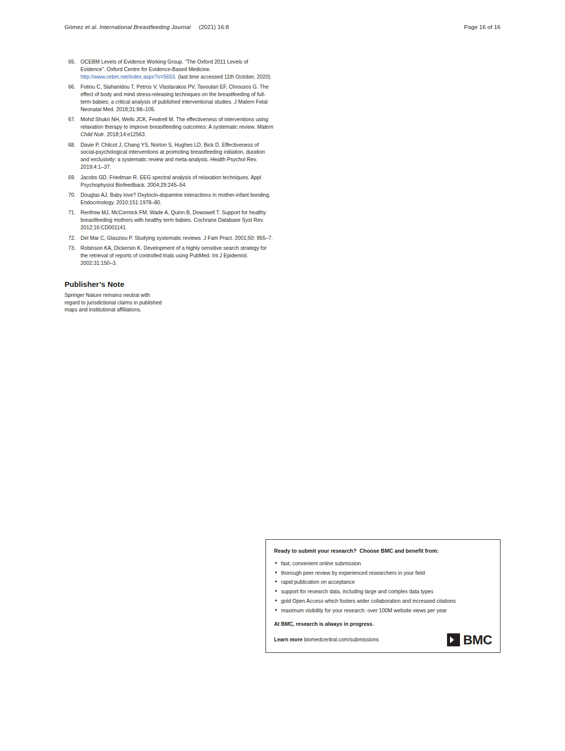Gómez et al. International Breastfeeding Journal (2021) 16:8
Page 16 of 16
65. OCEBM Levels of Evidence Working Group. “The Oxford 2011 Levels of Evidence”. Oxford Centre for Evidence-Based Medicine. http://www.cebm.net/index.aspx?o=5653. (last time accessed 11th October, 2020).
66. Fotiou C, Siahanidou T, Petros V, Vlastarakos PV, Tavoulari EF, Chrousos G. The effect of body and mind stress-releasing techniques on the breastfeeding of full-term babies; a critical analysis of published interventional studies. J Matern Fetal Neonatal Med. 2018;31:98–105.
67. Mohd Shukri NH, Wells JCK, Fewtrell M. The effectiveness of interventions using relaxation therapy to improve breastfeeding outcomes: A systematic review. Matern Child Nutr. 2018;14:e12563.
68. Davie P, Chilcot J, Chang YS, Norton S, Hughes LD, Bick D. Effectiveness of social-psychological interventions at promoting breastfeeding initiation, duration and exclusivity: a systematic review and meta-analysis. Health Psychol Rev. 2019;4:1–37.
69. Jacobs GD, Friedman R. EEG spectral analysis of relaxation techniques. Appl Psychophysiol Biofeedback. 2004;29:245–54.
70. Douglas AJ. Baby love? Oxytocin-dopamine interactions in mother-infant bonding. Endocrinology. 2010;151:1978–80.
71. Renfrew MJ, McCormick FM, Wade A, Quinn B, Dowswell T. Support for healthy breastfeeding mothers with healthy term babies. Cochrane Database Syst Rev. 2012;16:CD001141.
72. Del Mar C, Glasziou P. Studying systematic reviews. J Fam Pract. 2001;50: 955–7.
73. Robinson KA, Dickersin K. Development of a highly sensitive search strategy for the retrieval of reports of controlled trials using PubMed. Int J Epidemiol. 2002;31:150–3.
Publisher’s Note
Springer Nature remains neutral with regard to jurisdictional claims in published maps and institutional affiliations.
Ready to submit your research? Choose BMC and benefit from:
fast, convenient online submission
thorough peer review by experienced researchers in your field
rapid publication on acceptance
support for research data, including large and complex data types
gold Open Access which fosters wider collaboration and increased citations
maximum visibility for your research: over 100M website views per year
At BMC, research is always in progress.
Learn more biomedcentral.com/submissions
BMC